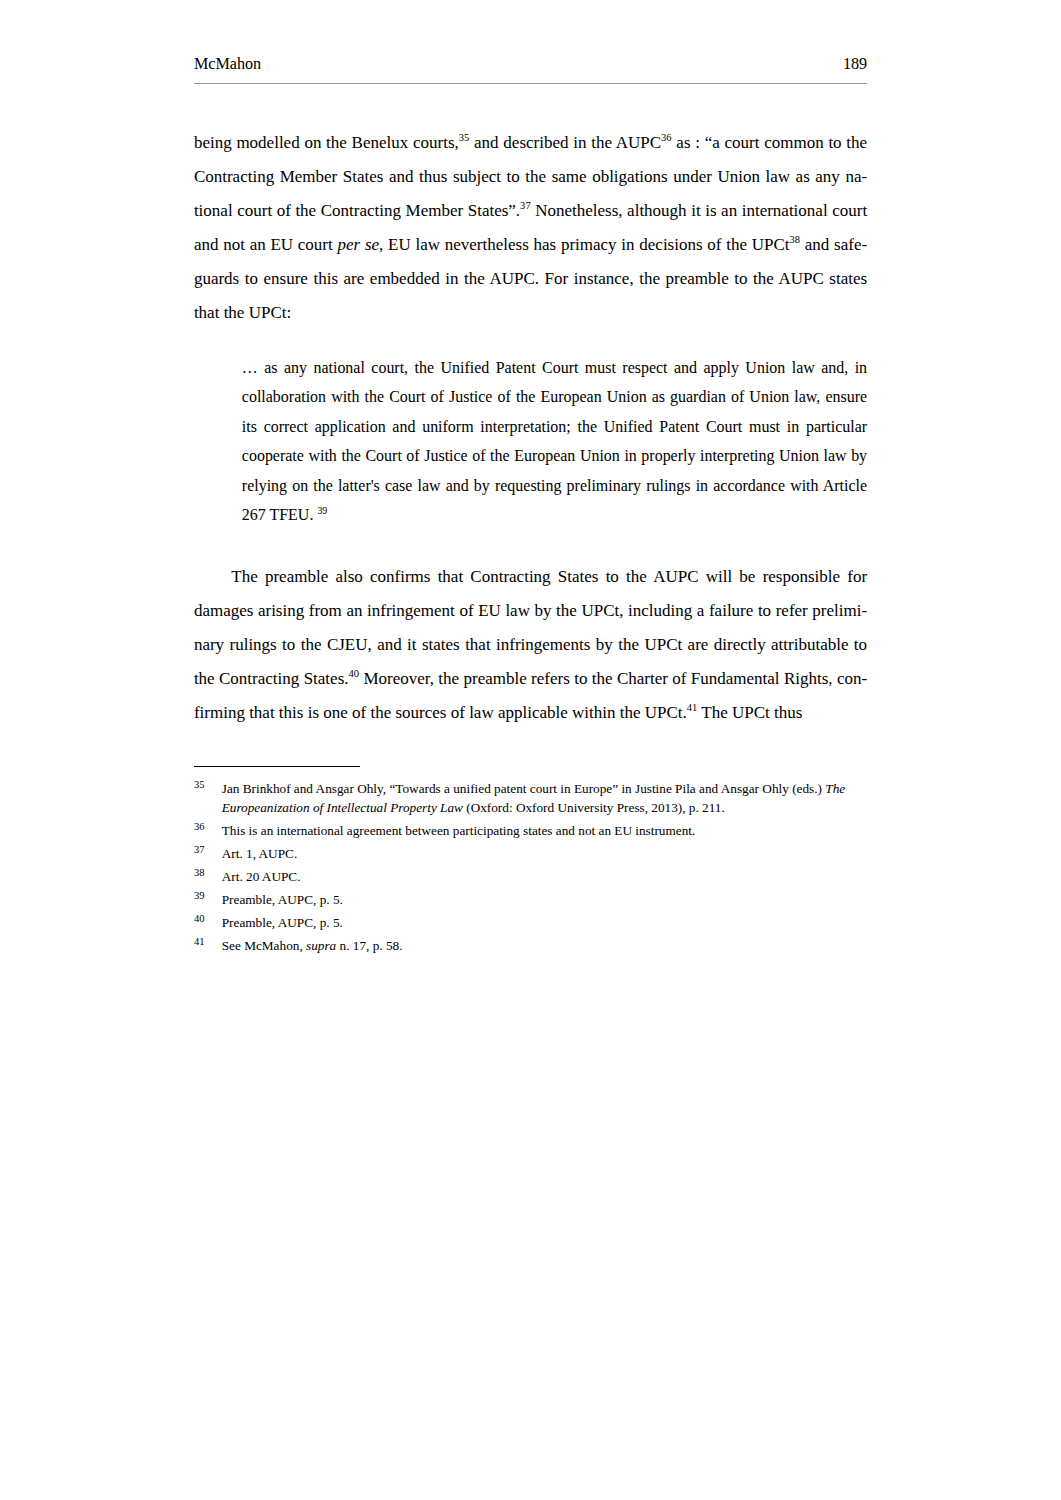McMahon 189
being modelled on the Benelux courts,35 and described in the AUPC36 as : “a court common to the Contracting Member States and thus subject to the same obligations under Union law as any national court of the Contracting Member States”.37 Nonetheless, although it is an international court and not an EU court per se, EU law nevertheless has primacy in decisions of the UPCt38 and safeguards to ensure this are embedded in the AUPC. For instance, the preamble to the AUPC states that the UPCt:
… as any national court, the Unified Patent Court must respect and apply Union law and, in collaboration with the Court of Justice of the European Union as guardian of Union law, ensure its correct application and uniform interpretation; the Unified Patent Court must in particular cooperate with the Court of Justice of the European Union in properly interpreting Union law by relying on the latter's case law and by requesting preliminary rulings in accordance with Article 267 TFEU. 39
The preamble also confirms that Contracting States to the AUPC will be responsible for damages arising from an infringement of EU law by the UPCt, including a failure to refer preliminary rulings to the CJEU, and it states that infringements by the UPCt are directly attributable to the Contracting States.40 Moreover, the preamble refers to the Charter of Fundamental Rights, confirming that this is one of the sources of law applicable within the UPCt.41 The UPCt thus
35 Jan Brinkhof and Ansgar Ohly, “Towards a unified patent court in Europe” in Justine Pila and Ansgar Ohly (eds.) The Europeanization of Intellectual Property Law (Oxford: Oxford University Press, 2013), p. 211.
36 This is an international agreement between participating states and not an EU instrument.
37 Art. 1, AUPC.
38 Art. 20 AUPC.
39 Preamble, AUPC, p. 5.
40 Preamble, AUPC, p. 5.
41 See McMahon, supra n. 17, p. 58.